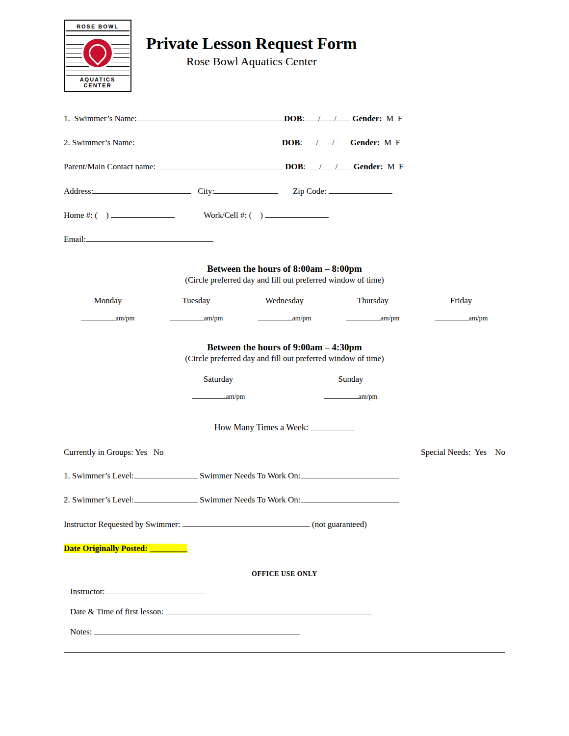ROSE BOWL
AQUATICS CENTER
Private Lesson Request Form
Rose Bowl Aquatics Center
1. Swimmer’s Name: DOB: / / Gender: M F
2. Swimmer’s Name: DOB: / / Gender: M F
Parent/Main Contact name: DOB: / / Gender: M F
Address: City: Zip Code:
Home #: ( ) Work/Cell #: ( )
Email:
Between the hours of 8:00am – 8:00pm
(Circle preferred day and fill out preferred window of time)
| Monday | Tuesday | Wednesday | Thursday | Friday |
| am/pm | am/pm | am/pm | am/pm | am/pm |
Between the hours of 9:00am – 4:30pm
(Circle preferred day and fill out preferred window of time)
| Saturday | Sunday |
| am/pm | am/pm |
How Many Times a Week:
Currently in Groups: Yes No
Special Needs: Yes No
1. Swimmer’s Level: Swimmer Needs To Work On:
2. Swimmer’s Level: Swimmer Needs To Work On:
Instructor Requested by Swimmer: (not guaranteed)
Date Originally Posted: _________
OFFICE USE ONLY
Instructor:
Date & Time of first lesson:
Notes: